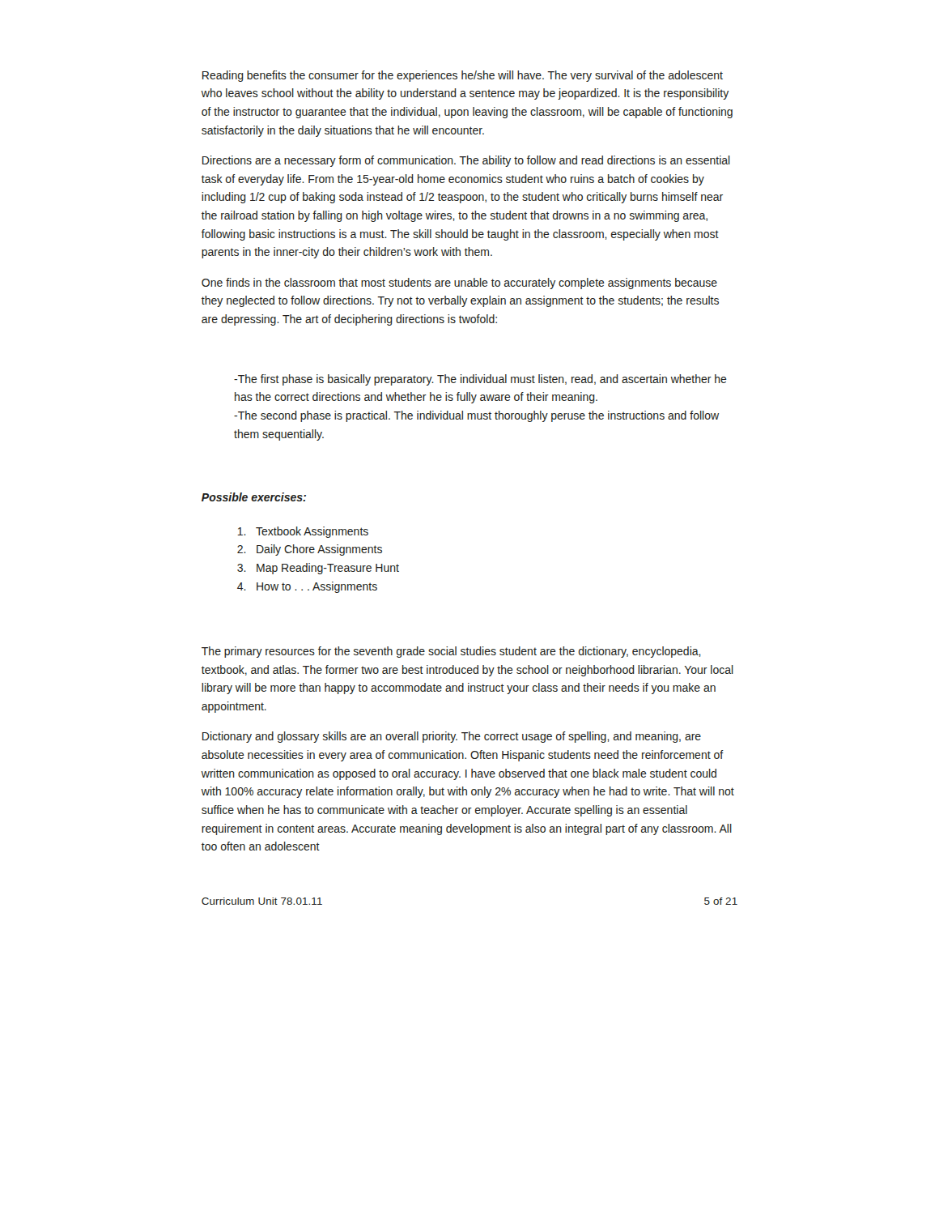Reading benefits the consumer for the experiences he/she will have. The very survival of the adolescent who leaves school without the ability to understand a sentence may be jeopardized. It is the responsibility of the instructor to guarantee that the individual, upon leaving the classroom, will be capable of functioning satisfactorily in the daily situations that he will encounter.
Directions are a necessary form of communication. The ability to follow and read directions is an essential task of everyday life. From the 15-year-old home economics student who ruins a batch of cookies by including 1/2 cup of baking soda instead of 1/2 teaspoon, to the student who critically burns himself near the railroad station by falling on high voltage wires, to the student that drowns in a no swimming area, following basic instructions is a must. The skill should be taught in the classroom, especially when most parents in the inner-city do their children’s work with them.
One finds in the classroom that most students are unable to accurately complete assignments because they neglected to follow directions. Try not to verbally explain an assignment to the students; the results are depressing. The art of deciphering directions is twofold:
-The first phase is basically preparatory. The individual must listen, read, and ascertain whether he has the correct directions and whether he is fully aware of their meaning.
-The second phase is practical. The individual must thoroughly peruse the instructions and follow them sequentially.
Possible exercises:
Textbook Assignments
Daily Chore Assignments
Map Reading-Treasure Hunt
How to . . . Assignments
The primary resources for the seventh grade social studies student are the dictionary, encyclopedia, textbook, and atlas. The former two are best introduced by the school or neighborhood librarian. Your local library will be more than happy to accommodate and instruct your class and their needs if you make an appointment.
Dictionary and glossary skills are an overall priority. The correct usage of spelling, and meaning, are absolute necessities in every area of communication. Often Hispanic students need the reinforcement of written communication as opposed to oral accuracy. I have observed that one black male student could with 100% accuracy relate information orally, but with only 2% accuracy when he had to write. That will not suffice when he has to communicate with a teacher or employer. Accurate spelling is an essential requirement in content areas. Accurate meaning development is also an integral part of any classroom. All too often an adolescent
Curriculum Unit 78.01.11
5 of 21